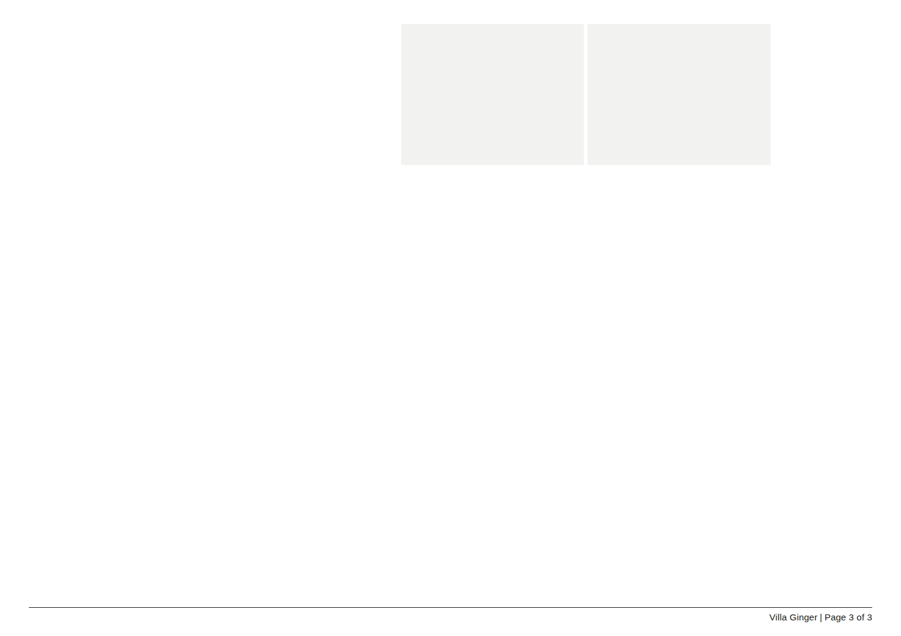Villa Ginger|Page 3 of 3